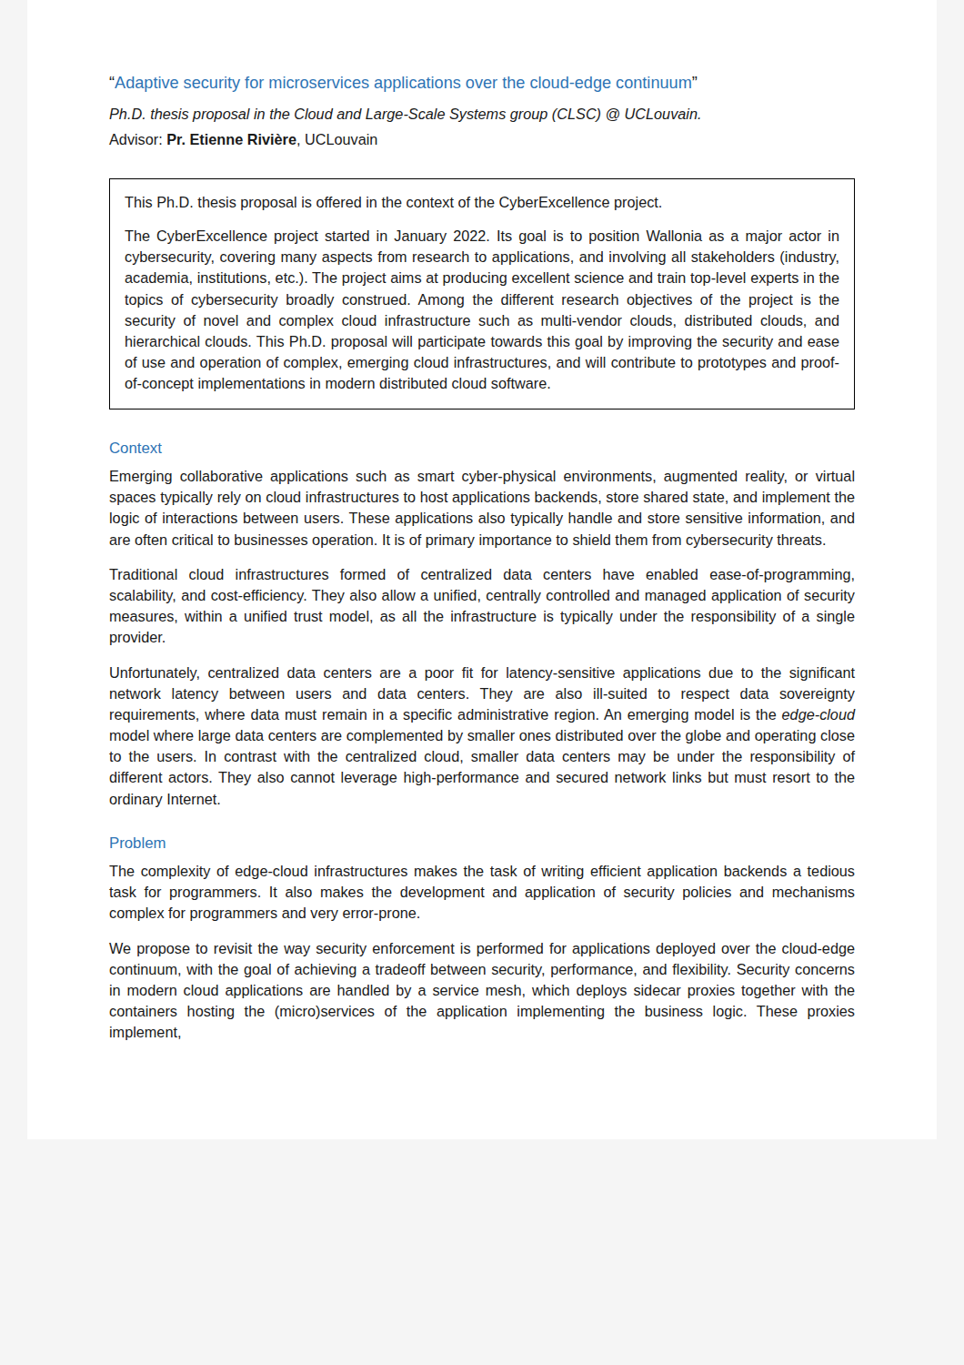“Adaptive security for microservices applications over the cloud-edge continuum”
Ph.D. thesis proposal in the Cloud and Large-Scale Systems group (CLSC) @ UCLouvain.
Advisor: Pr. Etienne Rivière, UCLouvain
This Ph.D. thesis proposal is offered in the context of the CyberExcellence project.
The CyberExcellence project started in January 2022. Its goal is to position Wallonia as a major actor in cybersecurity, covering many aspects from research to applications, and involving all stakeholders (industry, academia, institutions, etc.). The project aims at producing excellent science and train top-level experts in the topics of cybersecurity broadly construed. Among the different research objectives of the project is the security of novel and complex cloud infrastructure such as multi-vendor clouds, distributed clouds, and hierarchical clouds. This Ph.D. proposal will participate towards this goal by improving the security and ease of use and operation of complex, emerging cloud infrastructures, and will contribute to prototypes and proof-of-concept implementations in modern distributed cloud software.
Context
Emerging collaborative applications such as smart cyber-physical environments, augmented reality, or virtual spaces typically rely on cloud infrastructures to host applications backends, store shared state, and implement the logic of interactions between users. These applications also typically handle and store sensitive information, and are often critical to businesses operation. It is of primary importance to shield them from cybersecurity threats.
Traditional cloud infrastructures formed of centralized data centers have enabled ease-of-programming, scalability, and cost-efficiency. They also allow a unified, centrally controlled and managed application of security measures, within a unified trust model, as all the infrastructure is typically under the responsibility of a single provider.
Unfortunately, centralized data centers are a poor fit for latency-sensitive applications due to the significant network latency between users and data centers. They are also ill-suited to respect data sovereignty requirements, where data must remain in a specific administrative region. An emerging model is the edge-cloud model where large data centers are complemented by smaller ones distributed over the globe and operating close to the users. In contrast with the centralized cloud, smaller data centers may be under the responsibility of different actors. They also cannot leverage high-performance and secured network links but must resort to the ordinary Internet.
Problem
The complexity of edge-cloud infrastructures makes the task of writing efficient application backends a tedious task for programmers. It also makes the development and application of security policies and mechanisms complex for programmers and very error-prone.
We propose to revisit the way security enforcement is performed for applications deployed over the cloud-edge continuum, with the goal of achieving a tradeoff between security, performance, and flexibility. Security concerns in modern cloud applications are handled by a service mesh, which deploys sidecar proxies together with the containers hosting the (micro)services of the application implementing the business logic. These proxies implement,